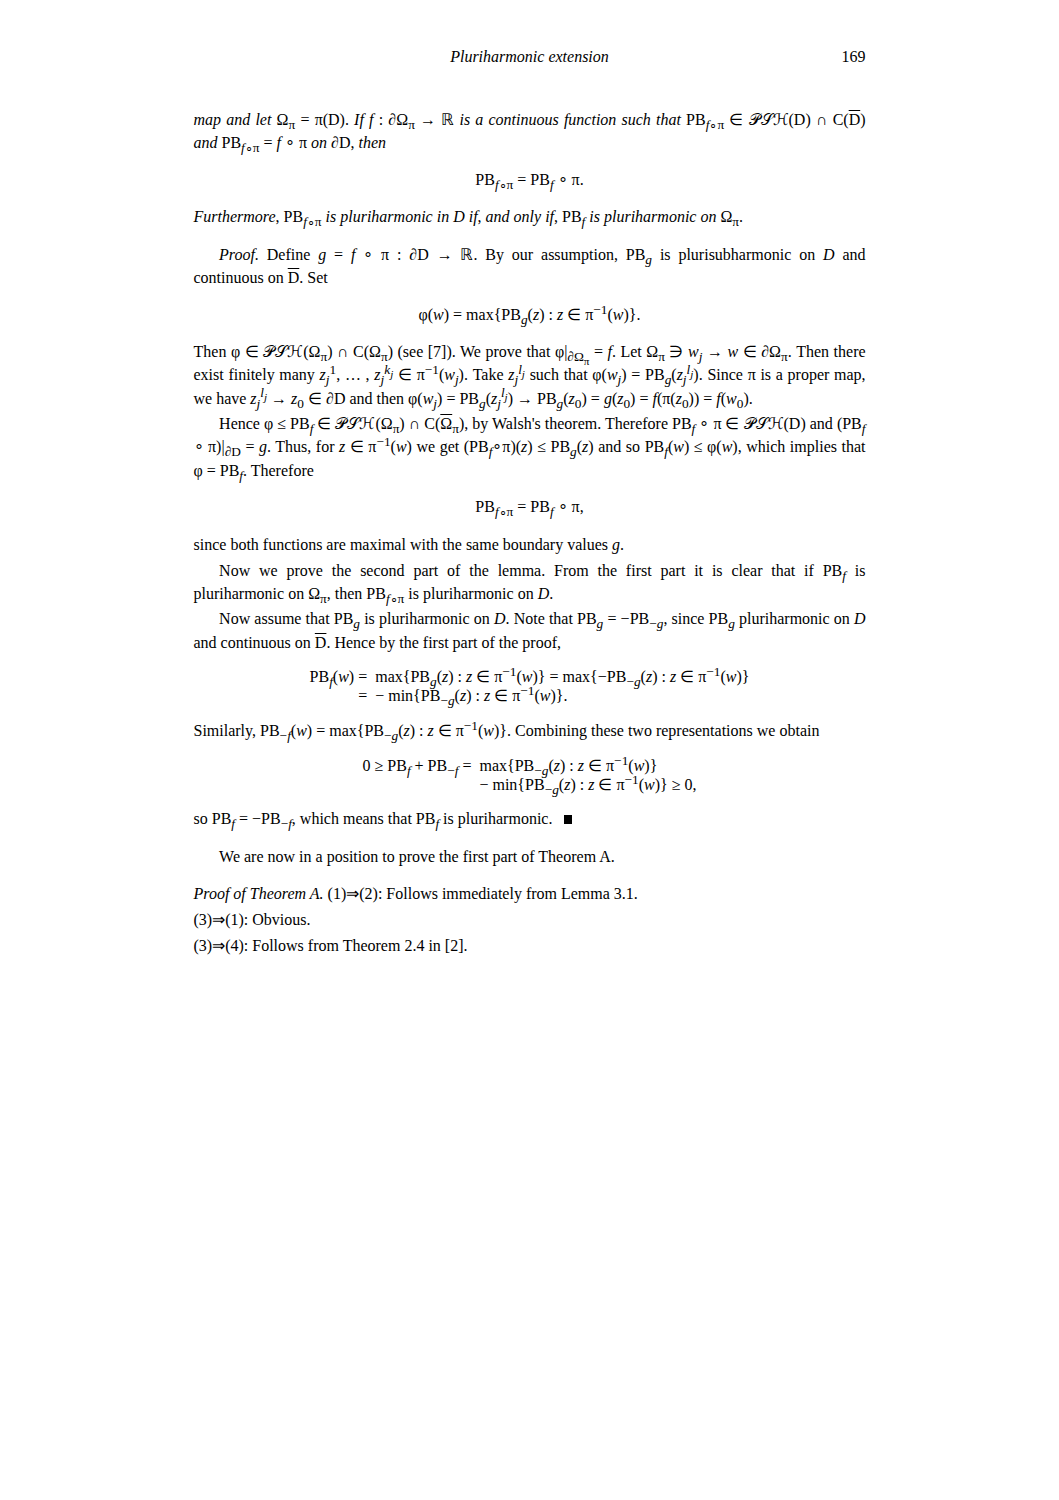Pluriharmonic extension 169
map and let Ωπ = π(D). If f : ∂Ωπ → ℝ is a continuous function such that PBf∘π ∈ 𝒫𝒮ℋ(D) ∩ C(D) and PBf∘π = f ∘ π on ∂D, then
PBf∘π = PBf ∘ π.
Furthermore, PBf∘π is pluriharmonic in D if, and only if, PBf is pluriharmonic on Ωπ.
Proof. Define g = f ∘ π : ∂D → ℝ. By our assumption, PBg is plurisubharmonic on D and continuous on D. Set
φ(w) = max{PBg(z) : z ∈ π−1(w)}.
Then φ ∈ 𝒫𝒮ℋ(Ωπ) ∩ C(Ωπ) (see [7]). We prove that φ|∂Ωπ = f. Let Ωπ ∋ wj → w ∈ ∂Ωπ. Then there exist finitely many zj1, … , zjkj ∈ π−1(wj). Take zjlj such that φ(wj) = PBg(zjlj). Since π is a proper map, we have zjlj → z0 ∈ ∂D and then φ(wj) = PBg(zjlj) → PBg(z0) = g(z0) = f(π(z0)) = f(w0).
Hence φ ≤ PBf ∈ 𝒫𝒮ℋ(Ωπ) ∩ C(Ωπ), by Walsh's theorem. Therefore PBf ∘ π ∈ 𝒫𝒮ℋ(D) and (PBf ∘ π)|∂D = g. Thus, for z ∈ π−1(w) we get (PBf∘π)(z) ≤ PBg(z) and so PBf(w) ≤ φ(w), which implies that φ = PBf. Therefore
PBf∘π = PBf ∘ π,
since both functions are maximal with the same boundary values g.
Now we prove the second part of the lemma. From the first part it is clear that if PBf is pluriharmonic on Ωπ, then PBf∘π is pluriharmonic on D.
Now assume that PBg is pluriharmonic on D. Note that PBg = −PB−g, since PBg pluriharmonic on D and continuous on D. Hence by the first part of the proof,
PBf(w) =
max{PBg(z) : z ∈ π−1(w)} = max{−PB−g(z) : z ∈ π−1(w)}
=
− min{PB−g(z) : z ∈ π−1(w)}.
Similarly, PB−f(w) = max{PB−g(z) : z ∈ π−1(w)}. Combining these two representations we obtain
0 ≥ PBf + PB−f =
max{PB−g(z) : z ∈ π−1(w)}
− min{PB−g(z) : z ∈ π−1(w)} ≥ 0,
so PBf = −PB−f, which means that PBf is pluriharmonic.
We are now in a position to prove the first part of Theorem A.
Proof of Theorem A. (1)⇒(2): Follows immediately from Lemma 3.1.
(3)⇒(1): Obvious.
(3)⇒(4): Follows from Theorem 2.4 in [2].